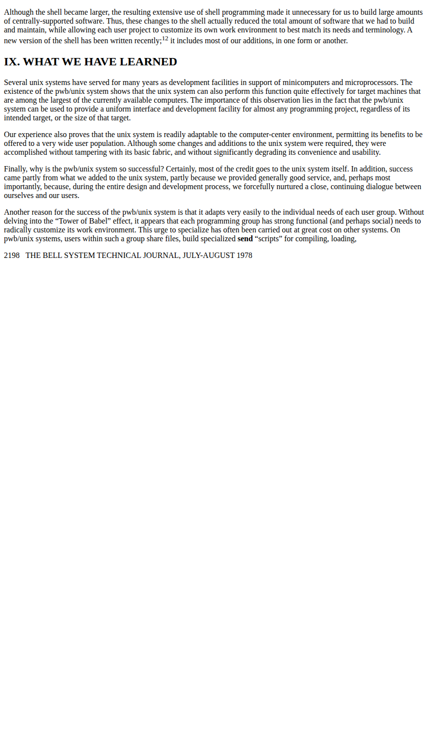Although the shell became larger, the resulting extensive use of shell programming made it unnecessary for us to build large amounts of centrally-supported software. Thus, these changes to the shell actually reduced the total amount of software that we had to build and maintain, while allowing each user project to customize its own work environment to best match its needs and terminology. A new version of the shell has been written recently;12 it includes most of our additions, in one form or another.
IX. WHAT WE HAVE LEARNED
Several unix systems have served for many years as development facilities in support of minicomputers and microprocessors. The existence of the pwb/unix system shows that the unix system can also perform this function quite effectively for target machines that are among the largest of the currently available computers. The importance of this observation lies in the fact that the pwb/unix system can be used to provide a uniform interface and development facility for almost any programming project, regardless of its intended target, or the size of that target.
Our experience also proves that the unix system is readily adaptable to the computer-center environment, permitting its benefits to be offered to a very wide user population. Although some changes and additions to the unix system were required, they were accomplished without tampering with its basic fabric, and without significantly degrading its convenience and usability.
Finally, why is the pwb/unix system so successful? Certainly, most of the credit goes to the unix system itself. In addition, success came partly from what we added to the unix system, partly because we provided generally good service, and, perhaps most importantly, because, during the entire design and development process, we forcefully nurtured a close, continuing dialogue between ourselves and our users.
Another reason for the success of the pwb/unix system is that it adapts very easily to the individual needs of each user group. Without delving into the “Tower of Babel” effect, it appears that each programming group has strong functional (and perhaps social) needs to radically customize its work environment. This urge to specialize has often been carried out at great cost on other systems. On pwb/unix systems, users within such a group share files, build specialized send “scripts” for compiling, loading,
2198 THE BELL SYSTEM TECHNICAL JOURNAL, JULY-AUGUST 1978